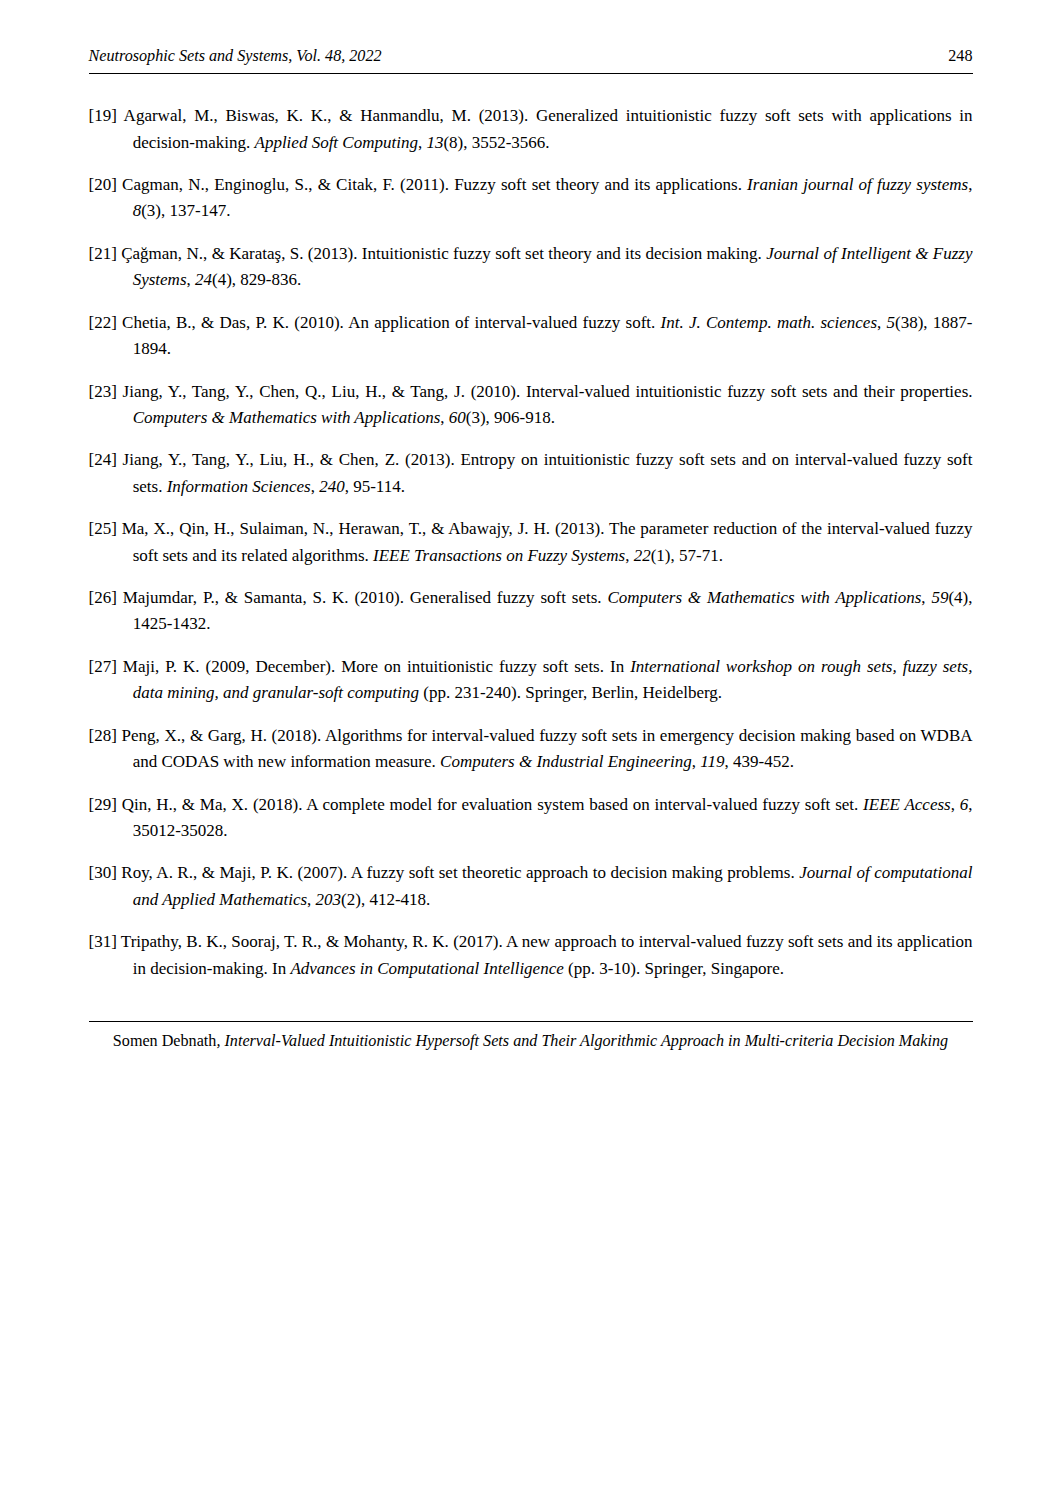Neutrosophic Sets and Systems, Vol. 48, 2022 248
[19] Agarwal, M., Biswas, K. K., & Hanmandlu, M. (2013). Generalized intuitionistic fuzzy soft sets with applications in decision-making. Applied Soft Computing, 13(8), 3552-3566.
[20] Cagman, N., Enginoglu, S., & Citak, F. (2011). Fuzzy soft set theory and its applications. Iranian journal of fuzzy systems, 8(3), 137-147.
[21] Çağman, N., & Karataş, S. (2013). Intuitionistic fuzzy soft set theory and its decision making. Journal of Intelligent & Fuzzy Systems, 24(4), 829-836.
[22] Chetia, B., & Das, P. K. (2010). An application of interval-valued fuzzy soft. Int. J. Contemp. math. sciences, 5(38), 1887-1894.
[23] Jiang, Y., Tang, Y., Chen, Q., Liu, H., & Tang, J. (2010). Interval-valued intuitionistic fuzzy soft sets and their properties. Computers & Mathematics with Applications, 60(3), 906-918.
[24] Jiang, Y., Tang, Y., Liu, H., & Chen, Z. (2013). Entropy on intuitionistic fuzzy soft sets and on interval-valued fuzzy soft sets. Information Sciences, 240, 95-114.
[25] Ma, X., Qin, H., Sulaiman, N., Herawan, T., & Abawajy, J. H. (2013). The parameter reduction of the interval-valued fuzzy soft sets and its related algorithms. IEEE Transactions on Fuzzy Systems, 22(1), 57-71.
[26] Majumdar, P., & Samanta, S. K. (2010). Generalised fuzzy soft sets. Computers & Mathematics with Applications, 59(4), 1425-1432.
[27] Maji, P. K. (2009, December). More on intuitionistic fuzzy soft sets. In International workshop on rough sets, fuzzy sets, data mining, and granular-soft computing (pp. 231-240). Springer, Berlin, Heidelberg.
[28] Peng, X., & Garg, H. (2018). Algorithms for interval-valued fuzzy soft sets in emergency decision making based on WDBA and CODAS with new information measure. Computers & Industrial Engineering, 119, 439-452.
[29] Qin, H., & Ma, X. (2018). A complete model for evaluation system based on interval-valued fuzzy soft set. IEEE Access, 6, 35012-35028.
[30] Roy, A. R., & Maji, P. K. (2007). A fuzzy soft set theoretic approach to decision making problems. Journal of computational and Applied Mathematics, 203(2), 412-418.
[31] Tripathy, B. K., Sooraj, T. R., & Mohanty, R. K. (2017). A new approach to interval-valued fuzzy soft sets and its application in decision-making. In Advances in Computational Intelligence (pp. 3-10). Springer, Singapore.
Somen Debnath, Interval-Valued Intuitionistic Hypersoft Sets and Their Algorithmic Approach in Multi-criteria Decision Making